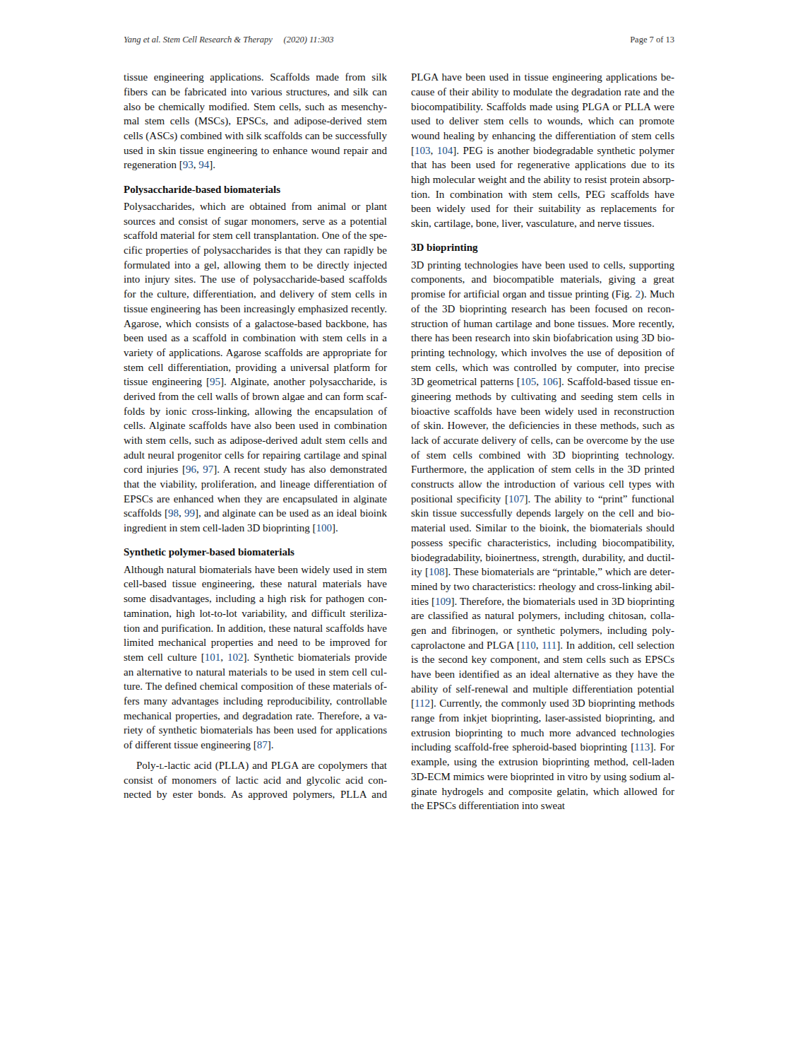Yang et al. Stem Cell Research & Therapy (2020) 11:303
Page 7 of 13
tissue engineering applications. Scaffolds made from silk fibers can be fabricated into various structures, and silk can also be chemically modified. Stem cells, such as mesenchymal stem cells (MSCs), EPSCs, and adipose-derived stem cells (ASCs) combined with silk scaffolds can be successfully used in skin tissue engineering to enhance wound repair and regeneration [93, 94].
Polysaccharide-based biomaterials
Polysaccharides, which are obtained from animal or plant sources and consist of sugar monomers, serve as a potential scaffold material for stem cell transplantation. One of the specific properties of polysaccharides is that they can rapidly be formulated into a gel, allowing them to be directly injected into injury sites. The use of polysaccharide-based scaffolds for the culture, differentiation, and delivery of stem cells in tissue engineering has been increasingly emphasized recently. Agarose, which consists of a galactose-based backbone, has been used as a scaffold in combination with stem cells in a variety of applications. Agarose scaffolds are appropriate for stem cell differentiation, providing a universal platform for tissue engineering [95]. Alginate, another polysaccharide, is derived from the cell walls of brown algae and can form scaffolds by ionic cross-linking, allowing the encapsulation of cells. Alginate scaffolds have also been used in combination with stem cells, such as adipose-derived adult stem cells and adult neural progenitor cells for repairing cartilage and spinal cord injuries [96, 97]. A recent study has also demonstrated that the viability, proliferation, and lineage differentiation of EPSCs are enhanced when they are encapsulated in alginate scaffolds [98, 99], and alginate can be used as an ideal bioink ingredient in stem cell-laden 3D bioprinting [100].
Synthetic polymer-based biomaterials
Although natural biomaterials have been widely used in stem cell-based tissue engineering, these natural materials have some disadvantages, including a high risk for pathogen contamination, high lot-to-lot variability, and difficult sterilization and purification. In addition, these natural scaffolds have limited mechanical properties and need to be improved for stem cell culture [101, 102]. Synthetic biomaterials provide an alternative to natural materials to be used in stem cell culture. The defined chemical composition of these materials offers many advantages including reproducibility, controllable mechanical properties, and degradation rate. Therefore, a variety of synthetic biomaterials has been used for applications of different tissue engineering [87].
Poly-l-lactic acid (PLLA) and PLGA are copolymers that consist of monomers of lactic acid and glycolic acid connected by ester bonds. As approved polymers, PLLA and PLGA have been used in tissue engineering applications because of their ability to modulate the degradation rate and the biocompatibility. Scaffolds made using PLGA or PLLA were used to deliver stem cells to wounds, which can promote wound healing by enhancing the differentiation of stem cells [103, 104]. PEG is another biodegradable synthetic polymer that has been used for regenerative applications due to its high molecular weight and the ability to resist protein absorption. In combination with stem cells, PEG scaffolds have been widely used for their suitability as replacements for skin, cartilage, bone, liver, vasculature, and nerve tissues.
3D bioprinting
3D printing technologies have been used to cells, supporting components, and biocompatible materials, giving a great promise for artificial organ and tissue printing (Fig. 2). Much of the 3D bioprinting research has been focused on reconstruction of human cartilage and bone tissues. More recently, there has been research into skin biofabrication using 3D bioprinting technology, which involves the use of deposition of stem cells, which was controlled by computer, into precise 3D geometrical patterns [105, 106]. Scaffold-based tissue engineering methods by cultivating and seeding stem cells in bioactive scaffolds have been widely used in reconstruction of skin. However, the deficiencies in these methods, such as lack of accurate delivery of cells, can be overcome by the use of stem cells combined with 3D bioprinting technology. Furthermore, the application of stem cells in the 3D printed constructs allow the introduction of various cell types with positional specificity [107]. The ability to “print” functional skin tissue successfully depends largely on the cell and biomaterial used. Similar to the bioink, the biomaterials should possess specific characteristics, including biocompatibility, biodegradability, bioinertness, strength, durability, and ductility [108]. These biomaterials are “printable,” which are determined by two characteristics: rheology and cross-linking abilities [109]. Therefore, the biomaterials used in 3D bioprinting are classified as natural polymers, including chitosan, collagen and fibrinogen, or synthetic polymers, including polycaprolactone and PLGA [110, 111]. In addition, cell selection is the second key component, and stem cells such as EPSCs have been identified as an ideal alternative as they have the ability of self-renewal and multiple differentiation potential [112]. Currently, the commonly used 3D bioprinting methods range from inkjet bioprinting, laser-assisted bioprinting, and extrusion bioprinting to much more advanced technologies including scaffold-free spheroid-based bioprinting [113]. For example, using the extrusion bioprinting method, cell-laden 3D-ECM mimics were bioprinted in vitro by using sodium alginate hydrogels and composite gelatin, which allowed for the EPSCs differentiation into sweat